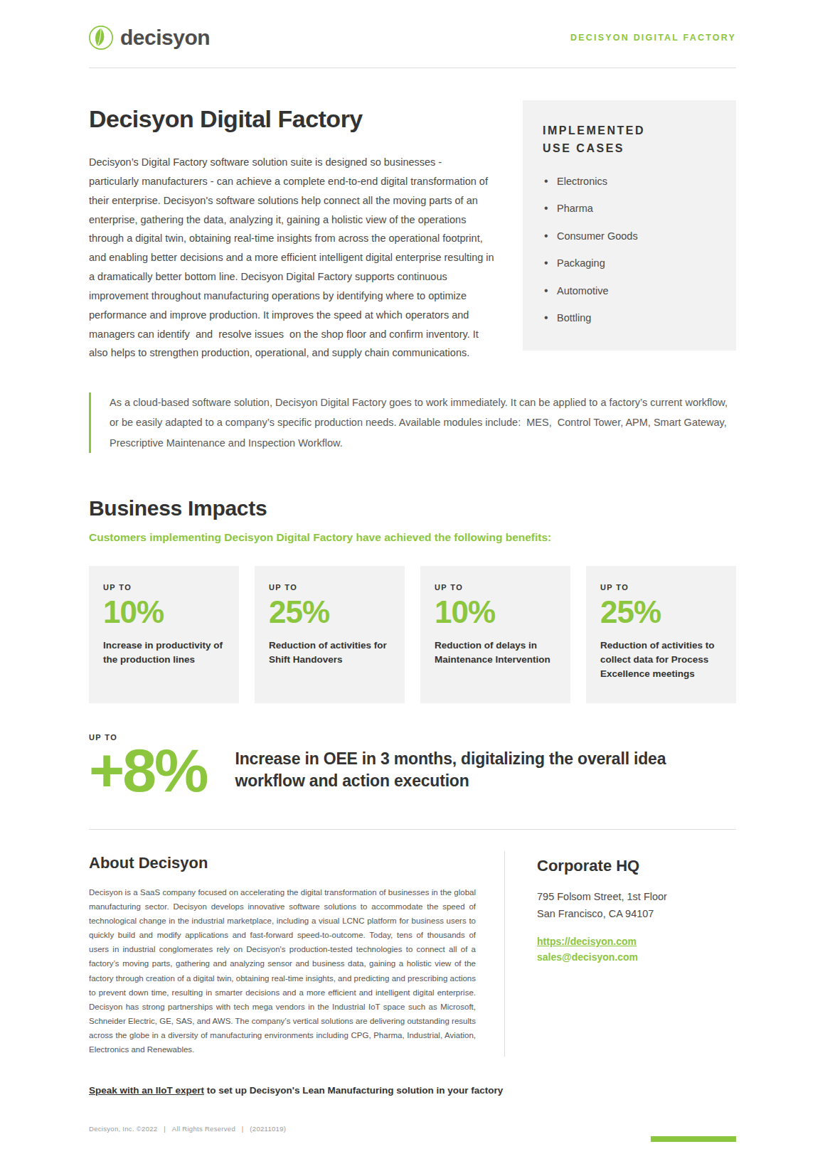decisyon
Decisyon Digital Factory
Decisyon Digital Factory
Decisyon’s Digital Factory software solution suite is designed so businesses - particularly manufacturers - can achieve a complete end-to-end digital transformation of their enterprise. Decisyon's software solutions help connect all the moving parts of an enterprise, gathering the data, analyzing it, gaining a holistic view of the operations through a digital twin, obtaining real-time insights from across the operational footprint, and enabling better decisions and a more efficient intelligent digital enterprise resulting in a dramatically better bottom line. Decisyon Digital Factory supports continuous improvement throughout manufacturing operations by identifying where to optimize performance and improve production. It improves the speed at which operators and managers can identify and resolve issues on the shop floor and confirm inventory. It also helps to strengthen production, operational, and supply chain communications.
Implemented
Use Cases
Electronics
Pharma
Consumer Goods
Packaging
Automotive
Bottling
As a cloud-based software solution, Decisyon Digital Factory goes to work immediately. It can be applied to a factory’s current workflow, or be easily adapted to a company’s specific production needs. Available modules include: MES, Control Tower, APM, Smart Gateway, Prescriptive Maintenance and Inspection Workflow.
Business Impacts
Customers implementing Decisyon Digital Factory have achieved the following benefits:
Up to
10%
Increase in productivity of the production lines
Up to
25%
Reduction of activities for Shift Handovers
Up to
10%
Reduction of delays in Maintenance Intervention
Up to
25%
Reduction of activities to collect data for Process Excellence meetings
Up to
+8%
Increase in OEE in 3 months, digitalizing the overall idea workflow and action execution
About Decisyon
Decisyon is a SaaS company focused on accelerating the digital transformation of businesses in the global manufacturing sector. Decisyon develops innovative software solutions to accommodate the speed of technological change in the industrial marketplace, including a visual LCNC platform for business users to quickly build and modify applications and fast-forward speed-to-outcome. Today, tens of thousands of users in industrial conglomerates rely on Decisyon's production-tested technologies to connect all of a factory’s moving parts, gathering and analyzing sensor and business data, gaining a holistic view of the factory through creation of a digital twin, obtaining real-time insights, and predicting and prescribing actions to prevent down time, resulting in smarter decisions and a more efficient and intelligent digital enterprise. Decisyon has strong partnerships with tech mega vendors in the Industrial IoT space such as Microsoft, Schneider Electric, GE, SAS, and AWS. The company’s vertical solutions are delivering outstanding results across the globe in a diversity of manufacturing environments including CPG, Pharma, Industrial, Aviation, Electronics and Renewables.
Corporate HQ
795 Folsom Street, 1st Floor
San Francisco, CA 94107
https://decisyon.com sales@decisyon.com
Speak with an IIoT expert to set up Decisyon's Lean Manufacturing solution in your factory
Decisyon, Inc. ©2022 | All Rights Reserved | (20211019)